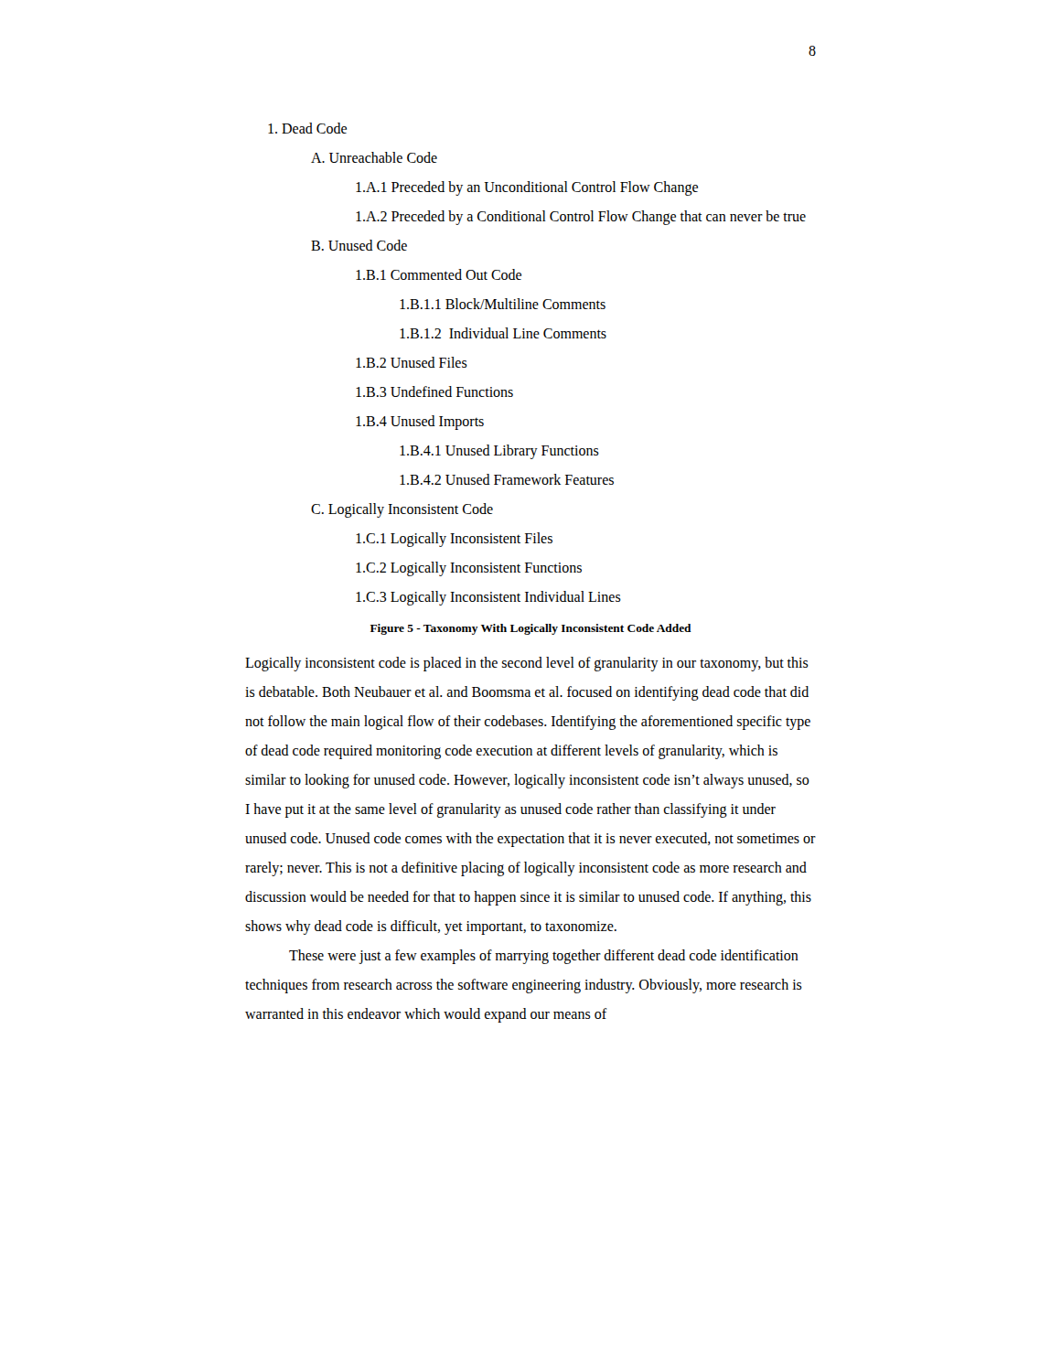8
1. Dead Code
A. Unreachable Code
1.A.1 Preceded by an Unconditional Control Flow Change
1.A.2 Preceded by a Conditional Control Flow Change that can never be true
B. Unused Code
1.B.1 Commented Out Code
1.B.1.1 Block/Multiline Comments
1.B.1.2 Individual Line Comments
1.B.2 Unused Files
1.B.3 Undefined Functions
1.B.4 Unused Imports
1.B.4.1 Unused Library Functions
1.B.4.2 Unused Framework Features
C. Logically Inconsistent Code
1.C.1 Logically Inconsistent Files
1.C.2 Logically Inconsistent Functions
1.C.3 Logically Inconsistent Individual Lines
Figure 5 - Taxonomy With Logically Inconsistent Code Added
Logically inconsistent code is placed in the second level of granularity in our taxonomy, but this is debatable. Both Neubauer et al. and Boomsma et al. focused on identifying dead code that did not follow the main logical flow of their codebases. Identifying the aforementioned specific type of dead code required monitoring code execution at different levels of granularity, which is similar to looking for unused code. However, logically inconsistent code isn’t always unused, so I have put it at the same level of granularity as unused code rather than classifying it under unused code. Unused code comes with the expectation that it is never executed, not sometimes or rarely; never. This is not a definitive placing of logically inconsistent code as more research and discussion would be needed for that to happen since it is similar to unused code. If anything, this shows why dead code is difficult, yet important, to taxonomize.
These were just a few examples of marrying together different dead code identification techniques from research across the software engineering industry. Obviously, more research is warranted in this endeavor which would expand our means of